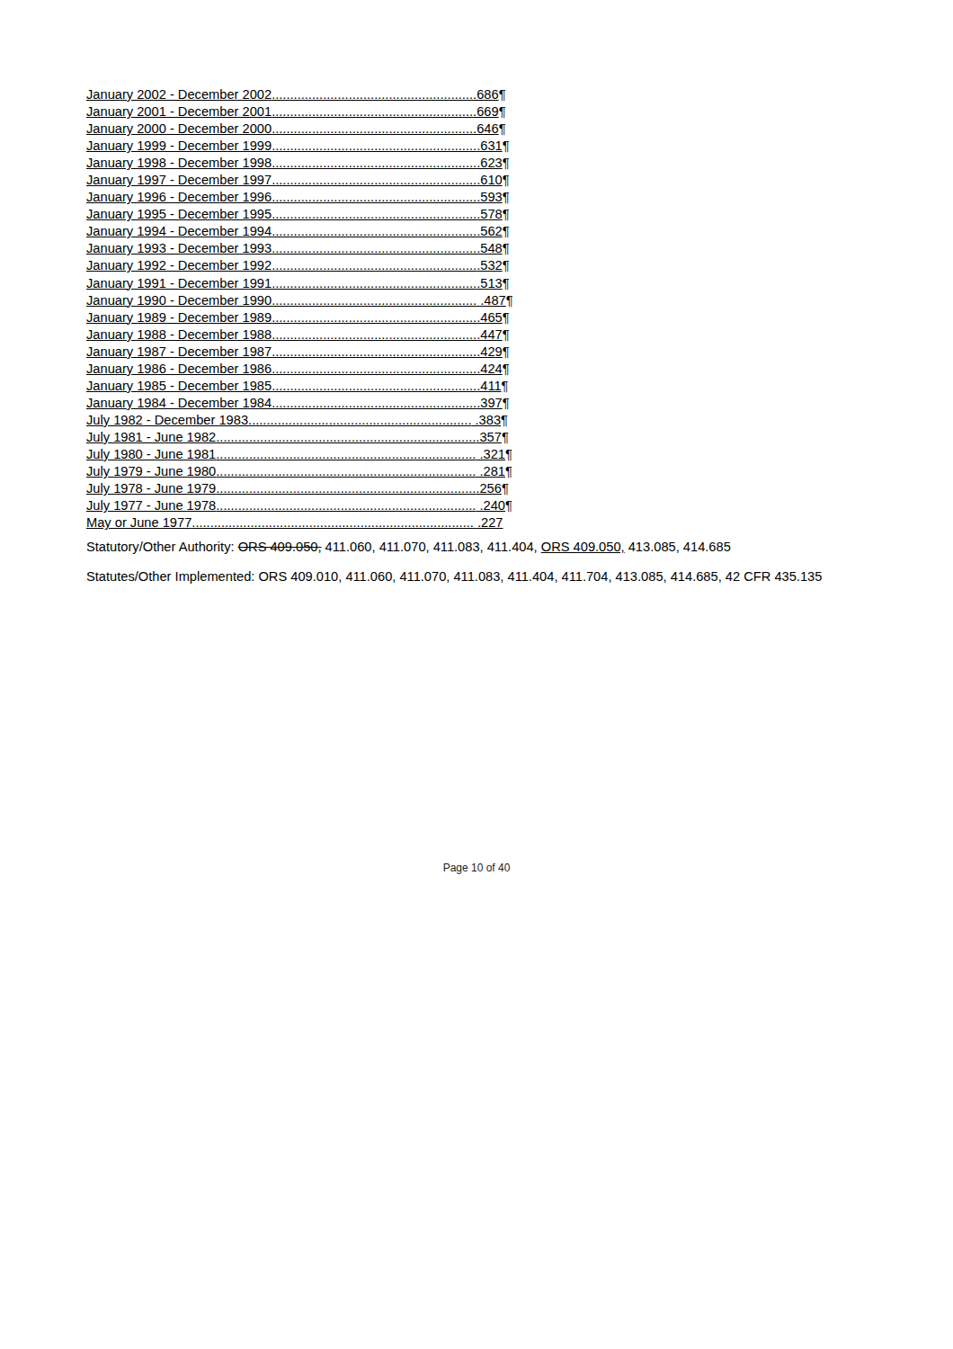January 2002 - December 2002........................................................686¶
January 2001 - December 2001........................................................669¶
January 2000 - December 2000........................................................646¶
January 1999 - December 1999.........................................................631¶
January 1998 - December 1998.........................................................623¶
January 1997 - December 1997.........................................................610¶
January 1996 - December 1996.........................................................593¶
January 1995 - December 1995.........................................................578¶
January 1994 - December 1994.........................................................562¶
January 1993 - December 1993.........................................................548¶
January 1992 - December 1992.........................................................532¶
January 1991 - December 1991.........................................................513¶
January 1990 - December 1990........................................................ .487¶
January 1989 - December 1989.........................................................465¶
January 1988 - December 1988.........................................................447¶
January 1987 - December 1987.........................................................429¶
January 1986 - December 1986.........................................................424¶
January 1985 - December 1985.........................................................411¶
January 1984 - December 1984.........................................................397¶
July 1982 - December 1983............................................................. .383¶
July 1981 - June 1982........................................................................357¶
July 1980 - June 1981....................................................................... .321¶
July 1979 - June 1980....................................................................... .281¶
July 1978 - June 1979........................................................................256¶
July 1977 - June 1978....................................................................... .240¶
May or June 1977............................................................................. .227
Statutory/Other Authority: ORS 409.050, 411.060, 411.070, 411.083, 411.404, ORS 409.050, 413.085, 414.685
Statutes/Other Implemented: ORS 409.010, 411.060, 411.070, 411.083, 411.404, 411.704, 413.085, 414.685, 42 CFR 435.135
Page 10 of 40